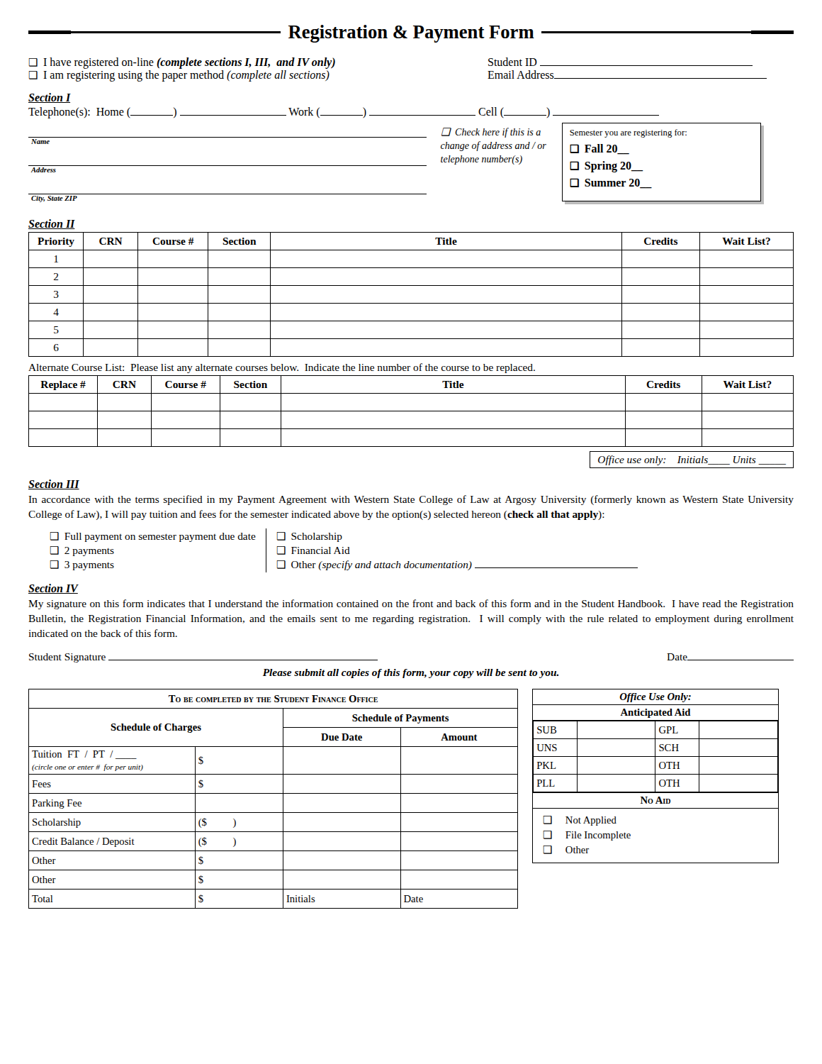Registration & Payment Form
❑ I have registered on-line (complete sections I, III, and IV only)
❑ I am registering using the paper method (complete all sections)
Student ID
Email Address
Section I
Telephone(s): Home ( ) Work ( ) Cell ( )
Name
Address
City, State ZIP
❑ Check here if this is a change of address and / or telephone number(s)
Semester you are registering for:
❑ Fall 20__
❑ Spring 20__
❑ Summer 20__
Section II
| Priority | CRN | Course # | Section | Title | Credits | Wait List? |
| --- | --- | --- | --- | --- | --- | --- |
| 1 | | | | | | |
| 2 | | | | | | |
| 3 | | | | | | |
| 4 | | | | | | |
| 5 | | | | | | |
| 6 | | | | | | |
Alternate Course List: Please list any alternate courses below. Indicate the line number of the course to be replaced.
| Replace # | CRN | Course # | Section | Title | Credits | Wait List? |
| --- | --- | --- | --- | --- | --- | --- |
Office use only: Initials____ Units _____
Section III
In accordance with the terms specified in my Payment Agreement with Western State College of Law at Argosy University (formerly known as Western State University College of Law), I will pay tuition and fees for the semester indicated above by the option(s) selected hereon (check all that apply):
❑ Full payment on semester payment due date
❑ 2 payments
❑ 3 payments
❑ Scholarship
❑ Financial Aid
❑ Other (specify and attach documentation)
Section IV
My signature on this form indicates that I understand the information contained on the front and back of this form and in the Student Handbook. I have read the Registration Bulletin, the Registration Financial Information, and the emails sent to me regarding registration. I will comply with the rule related to employment during enrollment indicated on the back of this form.
Student Signature
Date
Please submit all copies of this form, your copy will be sent to you.
| To be completed by the Student Finance Office |
| Schedule of Charges | Schedule of Payments |
| Due Date | Amount |
| Tuition FT / PT / ____ (circle one or enter # for per unit) | $ | | |
| Fees | $ | | |
| Parking Fee | | | |
| Scholarship | ($ ) | | |
| Credit Balance / Deposit | ($ ) | | |
| Other | $ | | |
| Other | $ | | |
| Total | $ | Initials | Date |
Office Use Only:
Anticipated Aid
| SUB | | GPL | |
| UNS | | SCH | |
| PKL | | OTH | |
| PLL | | OTH | |
No Aid
❑ Not Applied
❑ File Incomplete
❑ Other